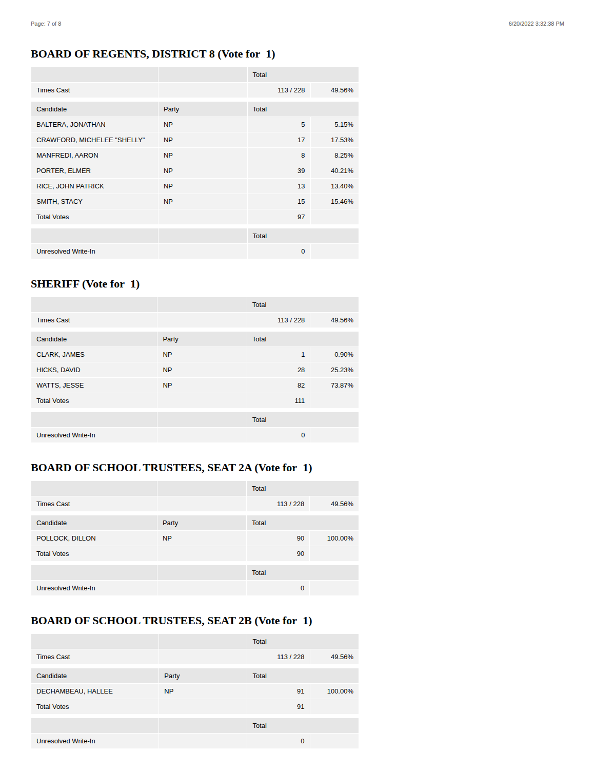Page: 7 of 8 6/20/2022 3:32:38 PM
BOARD OF REGENTS, DISTRICT 8 (Vote for 1)
| | | Total |
| Times Cast | | 113 / 228 | 49.56% |
| Candidate | Party | Total |
| BALTERA, JONATHAN | NP | 5 | 5.15% |
| CRAWFORD, MICHELEE "SHELLY" | NP | 17 | 17.53% |
| MANFREDI, AARON | NP | 8 | 8.25% |
| PORTER, ELMER | NP | 39 | 40.21% |
| RICE, JOHN PATRICK | NP | 13 | 13.40% |
| SMITH, STACY | NP | 15 | 15.46% |
| Total Votes | | 97 | |
| | | Total |
| Unresolved Write-In | | 0 | |
SHERIFF (Vote for 1)
| | | Total |
| Times Cast | | 113 / 228 | 49.56% |
| Candidate | Party | Total |
| CLARK, JAMES | NP | 1 | 0.90% |
| HICKS, DAVID | NP | 28 | 25.23% |
| WATTS, JESSE | NP | 82 | 73.87% |
| Total Votes | | 111 | |
| | | Total |
| Unresolved Write-In | | 0 | |
BOARD OF SCHOOL TRUSTEES, SEAT 2A (Vote for 1)
| | | Total |
| Times Cast | | 113 / 228 | 49.56% |
| Candidate | Party | Total |
| POLLOCK, DILLON | NP | 90 | 100.00% |
| Total Votes | | 90 | |
| | | Total |
| Unresolved Write-In | | 0 | |
BOARD OF SCHOOL TRUSTEES, SEAT 2B (Vote for 1)
| | | Total |
| Times Cast | | 113 / 228 | 49.56% |
| Candidate | Party | Total |
| DECHAMBEAU, HALLEE | NP | 91 | 100.00% |
| Total Votes | | 91 | |
| | | Total |
| Unresolved Write-In | | 0 | |